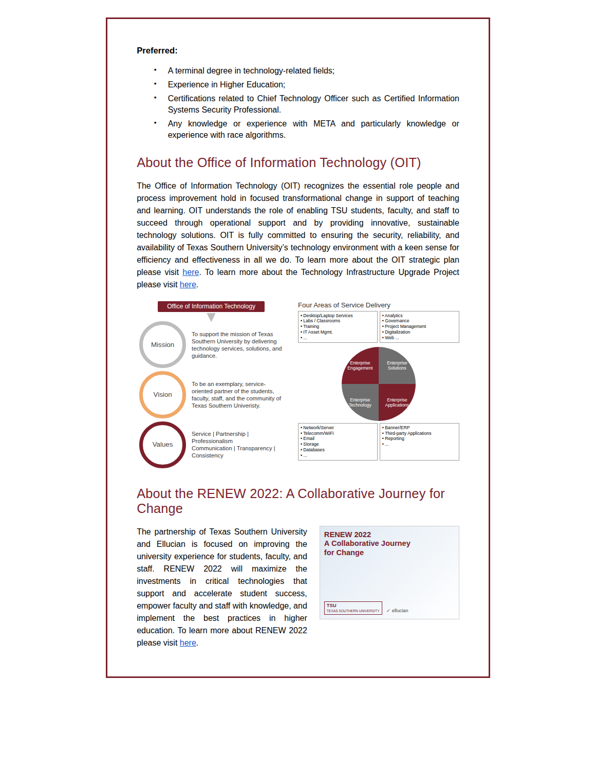Preferred:
A terminal degree in technology-related fields;
Experience in Higher Education;
Certifications related to Chief Technology Officer such as Certified Information Systems Security Professional.
Any knowledge or experience with META and particularly knowledge or experience with race algorithms.
About the Office of Information Technology (OIT)
The Office of Information Technology (OIT) recognizes the essential role people and process improvement hold in focused transformational change in support of teaching and learning. OIT understands the role of enabling TSU students, faculty, and staff to succeed through operational support and by providing innovative, sustainable technology solutions. OIT is fully committed to ensuring the security, reliability, and availability of Texas Southern University’s technology environment with a keen sense for efficiency and effectiveness in all we do. To learn more about the OIT strategic plan please visit here. To learn more about the Technology Infrastructure Upgrade Project please visit here.
Office of Information Technology
▼
Mission
To support the mission of Texas Southern University by delivering technology services, solutions, and guidance.
Vision
To be an exemplary, service-oriented partner of the students, faculty, staff, and the community of Texas Southern Univeristy.
Values
Service | Partnership | Professionalism
Communication | Transparency | Consistency
Four Areas of Service Delivery
• Desktop/Laptop Services
• Labs / Classrooms
• Training
• IT Asset Mgmt.
• ...
• Analytics
• Governance
• Project Management
• Digitalization
• Web ...
Enterprise
Engagement
Enterprise
Solutions
Enterprise
Technology
Enterprise
Applications
• Network/Server
• Telecomm/WiFi
• Email
• Storage
• Databases
• ...
• Banner/ERP
• Third-party Applications
• Reporting
• ...
About the RENEW 2022: A Collaborative Journey for Change
The partnership of Texas Southern University and Ellucian is focused on improving the university experience for students, faculty, and staff. RENEW 2022 will maximize the investments in critical technologies that support and accelerate student success, empower faculty and staff with knowledge, and implement the best practices in higher education. To learn more about RENEW 2022 please visit here.
RENEW 2022
A Collaborative Journey
for Change
TSU
TEXAS SOUTHERN UNIVERSITY ✓ ellucian